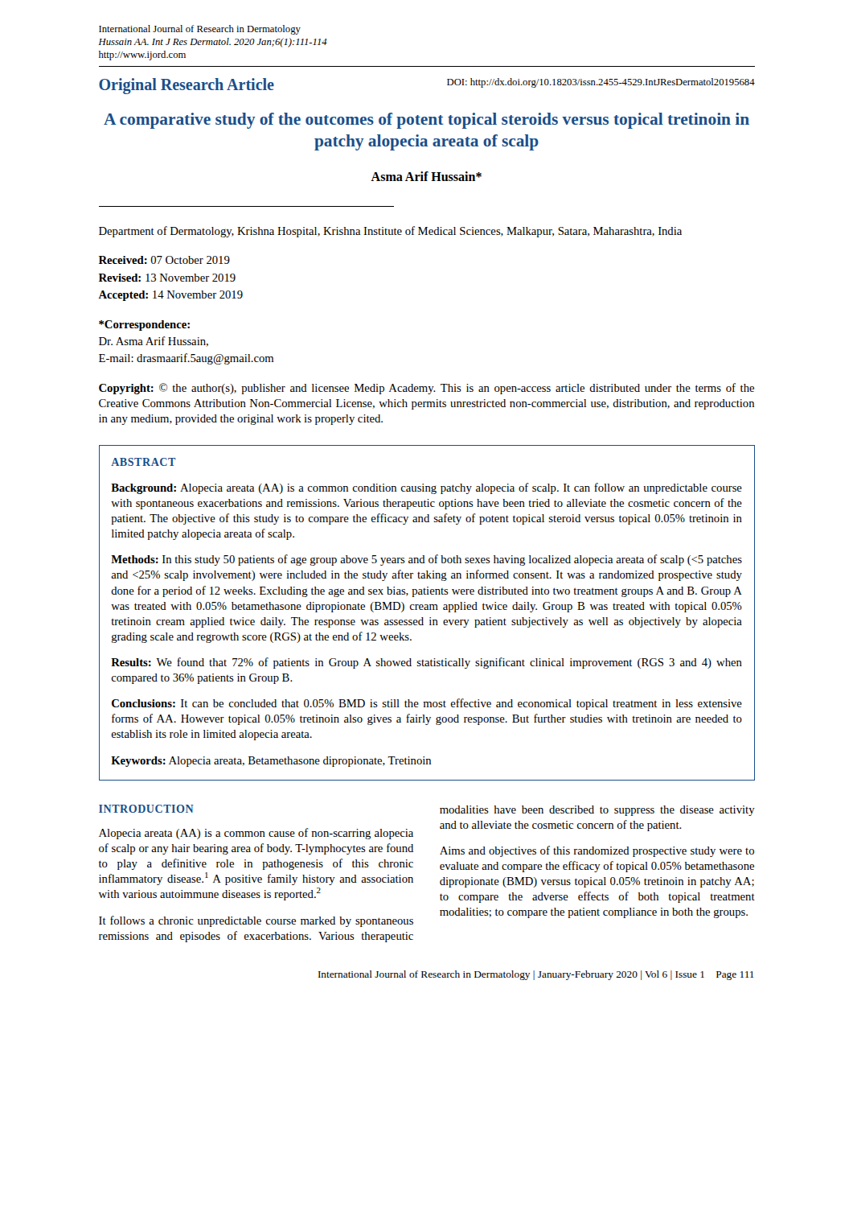International Journal of Research in Dermatology
Hussain AA. Int J Res Dermatol. 2020 Jan;6(1):111-114
http://www.ijord.com
Original Research Article
DOI: http://dx.doi.org/10.18203/issn.2455-4529.IntJResDermatol20195684
A comparative study of the outcomes of potent topical steroids versus topical tretinoin in patchy alopecia areata of scalp
Asma Arif Hussain*
Department of Dermatology, Krishna Hospital, Krishna Institute of Medical Sciences, Malkapur, Satara, Maharashtra, India
Received: 07 October 2019
Revised: 13 November 2019
Accepted: 14 November 2019
*Correspondence:
Dr. Asma Arif Hussain,
E-mail: drasmaarif.5aug@gmail.com
Copyright: © the author(s), publisher and licensee Medip Academy. This is an open-access article distributed under the terms of the Creative Commons Attribution Non-Commercial License, which permits unrestricted non-commercial use, distribution, and reproduction in any medium, provided the original work is properly cited.
ABSTRACT
Background: Alopecia areata (AA) is a common condition causing patchy alopecia of scalp. It can follow an unpredictable course with spontaneous exacerbations and remissions. Various therapeutic options have been tried to alleviate the cosmetic concern of the patient. The objective of this study is to compare the efficacy and safety of potent topical steroid versus topical 0.05% tretinoin in limited patchy alopecia areata of scalp.
Methods: In this study 50 patients of age group above 5 years and of both sexes having localized alopecia areata of scalp (<5 patches and <25% scalp involvement) were included in the study after taking an informed consent. It was a randomized prospective study done for a period of 12 weeks. Excluding the age and sex bias, patients were distributed into two treatment groups A and B. Group A was treated with 0.05% betamethasone dipropionate (BMD) cream applied twice daily. Group B was treated with topical 0.05% tretinoin cream applied twice daily. The response was assessed in every patient subjectively as well as objectively by alopecia grading scale and regrowth score (RGS) at the end of 12 weeks.
Results: We found that 72% of patients in Group A showed statistically significant clinical improvement (RGS 3 and 4) when compared to 36% patients in Group B.
Conclusions: It can be concluded that 0.05% BMD is still the most effective and economical topical treatment in less extensive forms of AA. However topical 0.05% tretinoin also gives a fairly good response. But further studies with tretinoin are needed to establish its role in limited alopecia areata.
Keywords: Alopecia areata, Betamethasone dipropionate, Tretinoin
INTRODUCTION
Alopecia areata (AA) is a common cause of non-scarring alopecia of scalp or any hair bearing area of body. T-lymphocytes are found to play a definitive role in pathogenesis of this chronic inflammatory disease.1 A positive family history and association with various autoimmune diseases is reported.2
It follows a chronic unpredictable course marked by spontaneous remissions and episodes of exacerbations. Various therapeutic modalities have been described to suppress the disease activity and to alleviate the cosmetic concern of the patient.
Aims and objectives of this randomized prospective study were to evaluate and compare the efficacy of topical 0.05% betamethasone dipropionate (BMD) versus topical 0.05% tretinoin in patchy AA; to compare the adverse effects of both topical treatment modalities; to compare the patient compliance in both the groups.
International Journal of Research in Dermatology | January-February 2020 | Vol 6 | Issue 1 Page 111